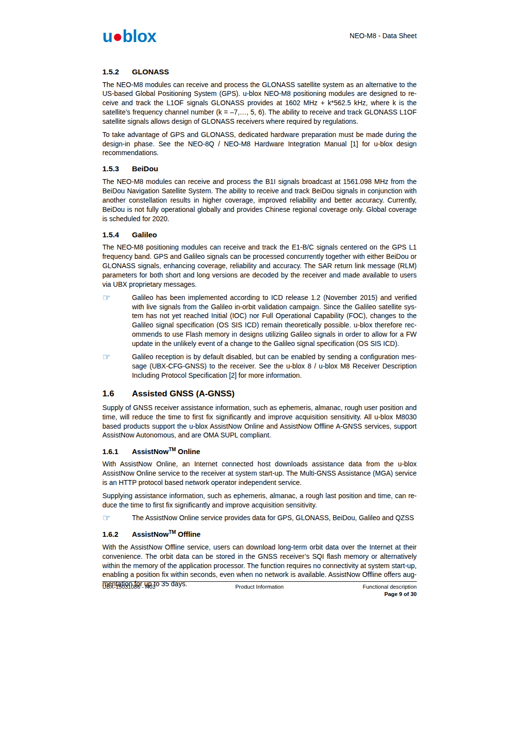u●blox
NEO-M8 - Data Sheet
1.5.2 GLONASS
The NEO-M8 modules can receive and process the GLONASS satellite system as an alternative to the US-based Global Positioning System (GPS). u-blox NEO-M8 positioning modules are designed to receive and track the L1OF signals GLONASS provides at 1602 MHz + k*562.5 kHz, where k is the satellite’s frequency channel number (k = –7,…, 5, 6). The ability to receive and track GLONASS L1OF satellite signals allows design of GLONASS receivers where required by regulations.
To take advantage of GPS and GLONASS, dedicated hardware preparation must be made during the design-in phase. See the NEO-8Q / NEO-M8 Hardware Integration Manual [1] for u-blox design recommendations.
1.5.3 BeiDou
The NEO-M8 modules can receive and process the B1I signals broadcast at 1561.098 MHz from the BeiDou Navigation Satellite System. The ability to receive and track BeiDou signals in conjunction with another constellation results in higher coverage, improved reliability and better accuracy. Currently, BeiDou is not fully operational globally and provides Chinese regional coverage only. Global coverage is scheduled for 2020.
1.5.4 Galileo
The NEO-M8 positioning modules can receive and track the E1-B/C signals centered on the GPS L1 frequency band. GPS and Galileo signals can be processed concurrently together with either BeiDou or GLONASS signals, enhancing coverage, reliability and accuracy. The SAR return link message (RLM) parameters for both short and long versions are decoded by the receiver and made available to users via UBX proprietary messages.
☞
Galileo has been implemented according to ICD release 1.2 (November 2015) and verified with live signals from the Galileo in-orbit validation campaign. Since the Galileo satellite system has not yet reached Initial (IOC) nor Full Operational Capability (FOC), changes to the Galileo signal specification (OS SIS ICD) remain theoretically possible. u-blox therefore recommends to use Flash memory in designs utilizing Galileo signals in order to allow for a FW update in the unlikely event of a change to the Galileo signal specification (OS SIS ICD).
☞
Galileo reception is by default disabled, but can be enabled by sending a configuration message (UBX-CFG-GNSS) to the receiver. See the u-blox 8 / u-blox M8 Receiver Description Including Protocol Specification [2] for more information.
1.6 Assisted GNSS (A-GNSS)
Supply of GNSS receiver assistance information, such as ephemeris, almanac, rough user position and time, will reduce the time to first fix significantly and improve acquisition sensitivity. All u-blox M8030 based products support the u-blox AssistNow Online and AssistNow Offline A-GNSS services, support AssistNow Autonomous, and are OMA SUPL compliant.
1.6.1 AssistNowTM Online
With AssistNow Online, an Internet connected host downloads assistance data from the u-blox AssistNow Online service to the receiver at system start-up. The Multi-GNSS Assistance (MGA) service is an HTTP protocol based network operator independent service.
Supplying assistance information, such as ephemeris, almanac, a rough last position and time, can reduce the time to first fix significantly and improve acquisition sensitivity.
☞
The AssistNow Online service provides data for GPS, GLONASS, BeiDou, Galileo and QZSS
1.6.2 AssistNowTM Offline
With the AssistNow Offline service, users can download long-term orbit data over the Internet at their convenience. The orbit data can be stored in the GNSS receiver’s SQI flash memory or alternatively within the memory of the application processor. The function requires no connectivity at system start-up, enabling a position fix within seconds, even when no network is available. AssistNow Offline offers augmentation for up to 35 days.
UBX-15031086 - R03
Product Information
Functional description
Page 9 of 30